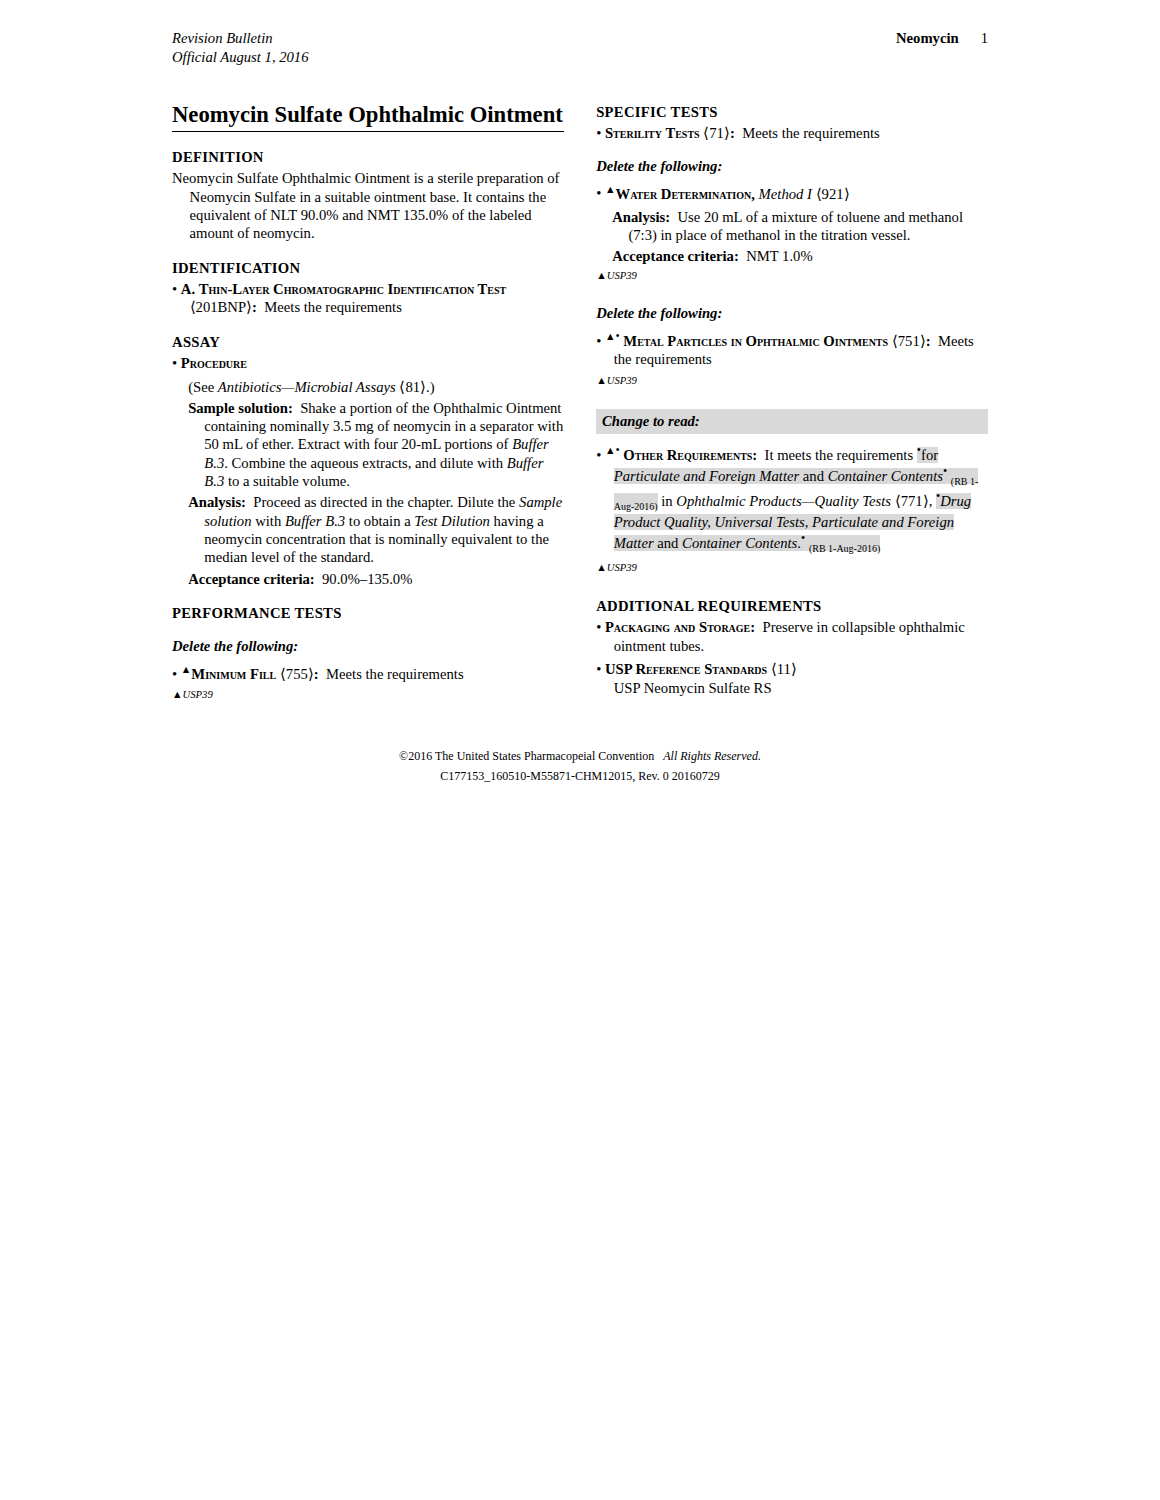Revision Bulletin
Official August 1, 2016
Neomycin1
Neomycin Sulfate Ophthalmic Ointment
DEFINITION
Neomycin Sulfate Ophthalmic Ointment is a sterile preparation of Neomycin Sulfate in a suitable ointment base. It contains the equivalent of NLT 90.0% and NMT 135.0% of the labeled amount of neomycin.
IDENTIFICATION
A. Thin-Layer Chromatographic Identification Test ⟨201BNP⟩: Meets the requirements
ASSAY
Procedure
(See Antibiotics—Microbial Assays ⟨81⟩.)
Sample solution: Shake a portion of the Ophthalmic Ointment containing nominally 3.5 mg of neomycin in a separator with 50 mL of ether. Extract with four 20-mL portions of Buffer B.3. Combine the aqueous extracts, and dilute with Buffer B.3 to a suitable volume.
Analysis: Proceed as directed in the chapter. Dilute the Sample solution with Buffer B.3 to obtain a Test Dilution having a neomycin concentration that is nominally equivalent to the median level of the standard.
Acceptance criteria: 90.0%–135.0%
PERFORMANCE TESTS
Delete the following:
▲Minimum Fill ⟨755⟩: Meets the requirements
▲USP39
SPECIFIC TESTS
Sterility Tests ⟨71⟩: Meets the requirements
Delete the following:
▲Water Determination, Method I ⟨921⟩
Analysis: Use 20 mL of a mixture of toluene and methanol (7:3) in place of methanol in the titration vessel.
Acceptance criteria: NMT 1.0%
▲USP39
Delete the following:
▲• Metal Particles in Ophthalmic Ointments ⟨751⟩: Meets the requirements
▲USP39
Change to read:
▲• Other Requirements: It meets the requirements •for Particulate and Foreign Matter and Container Contents• (RB 1-Aug-2016) in Ophthalmic Products—Quality Tests ⟨771⟩, •Drug Product Quality, Universal Tests, Particulate and Foreign Matter and Container Contents.• (RB 1-Aug-2016)
▲USP39
ADDITIONAL REQUIREMENTS
Packaging and Storage: Preserve in collapsible ophthalmic ointment tubes.
USP Reference Standards ⟨11⟩
USP Neomycin Sulfate RS
©2016 The United States Pharmacopeial Convention All Rights Reserved.
C177153_160510-M55871-CHM12015, Rev. 0 20160729